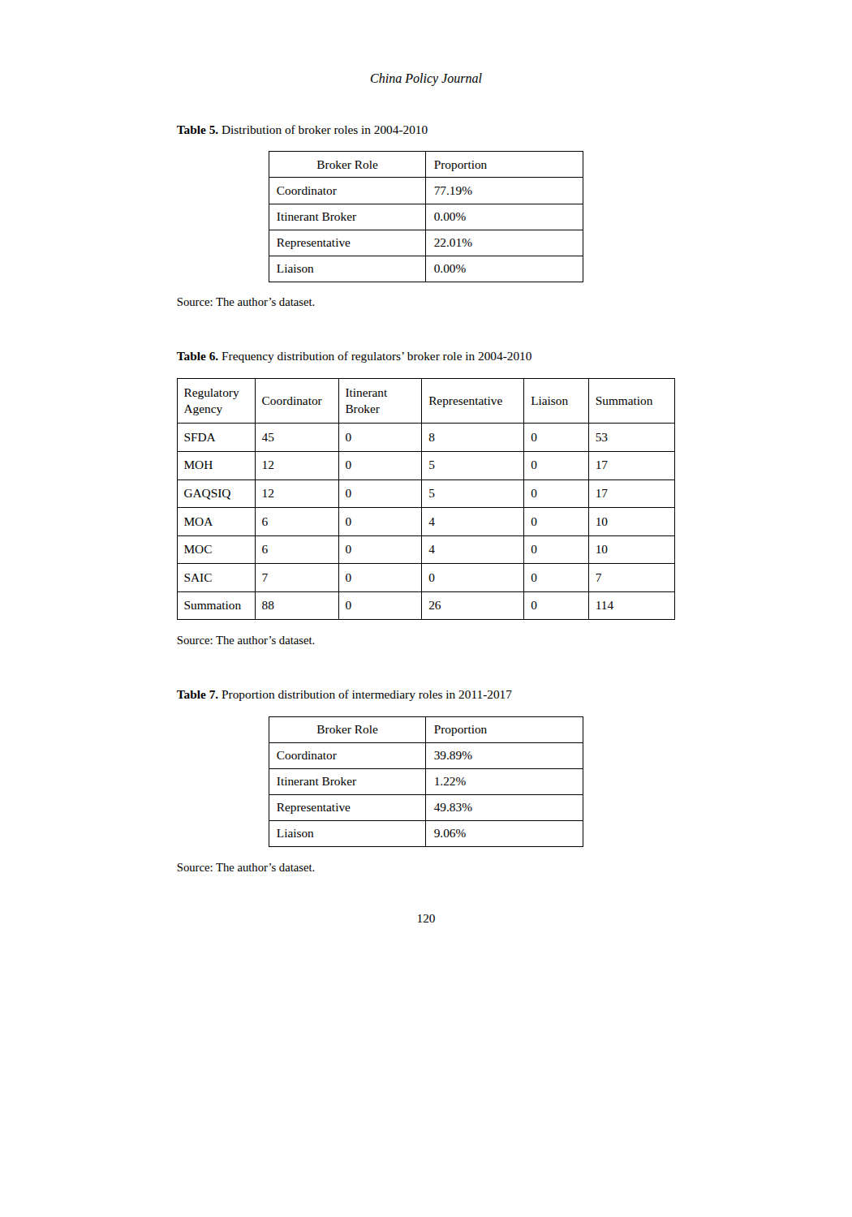China Policy Journal
Table 5. Distribution of broker roles in 2004-2010
| Broker Role | Proportion |
| --- | --- |
| Coordinator | 77.19% |
| Itinerant Broker | 0.00% |
| Representative | 22.01% |
| Liaison | 0.00% |
Source: The author’s dataset.
Table 6. Frequency distribution of regulators’ broker role in 2004-2010
| Regulatory Agency | Coordinator | Itinerant Broker | Representative | Liaison | Summation |
| --- | --- | --- | --- | --- | --- |
| SFDA | 45 | 0 | 8 | 0 | 53 |
| MOH | 12 | 0 | 5 | 0 | 17 |
| GAQSIQ | 12 | 0 | 5 | 0 | 17 |
| MOA | 6 | 0 | 4 | 0 | 10 |
| MOC | 6 | 0 | 4 | 0 | 10 |
| SAIC | 7 | 0 | 0 | 0 | 7 |
| Summation | 88 | 0 | 26 | 0 | 114 |
Source: The author’s dataset.
Table 7. Proportion distribution of intermediary roles in 2011-2017
| Broker Role | Proportion |
| --- | --- |
| Coordinator | 39.89% |
| Itinerant Broker | 1.22% |
| Representative | 49.83% |
| Liaison | 9.06% |
Source: The author’s dataset.
120